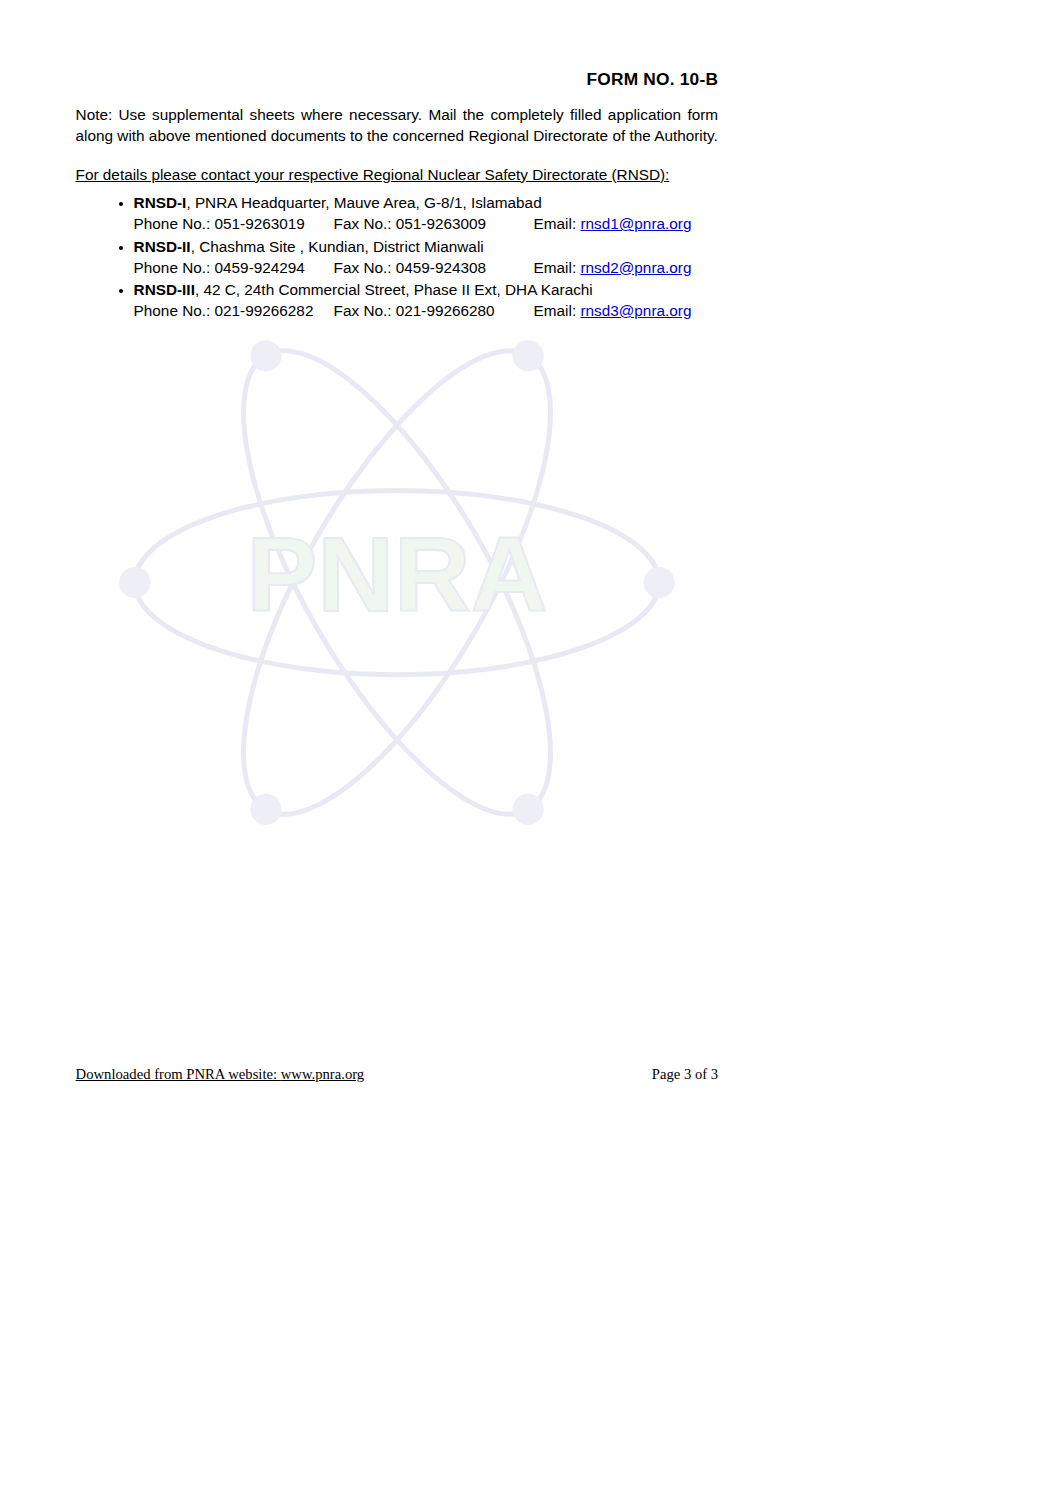PNRA
FORM NO. 10-B
Note: Use supplemental sheets where necessary. Mail the completely filled application form along with above mentioned documents to the concerned Regional Directorate of the Authority.
For details please contact your respective Regional Nuclear Safety Directorate (RNSD):
RNSD-I, PNRA Headquarter, Mauve Area, G-8/1, Islamabad Phone No.: 051-9263019 Fax No.: 051-9263009 Email: rnsd1@pnra.org
RNSD-II, Chashma Site , Kundian, District Mianwali Phone No.: 0459-924294 Fax No.: 0459-924308 Email: rnsd2@pnra.org
RNSD-III, 42 C, 24th Commercial Street, Phase II Ext, DHA Karachi Phone No.: 021-99266282 Fax No.: 021-99266280 Email: rnsd3@pnra.org
Downloaded from PNRA website: www.pnra.org Page 3 of 3